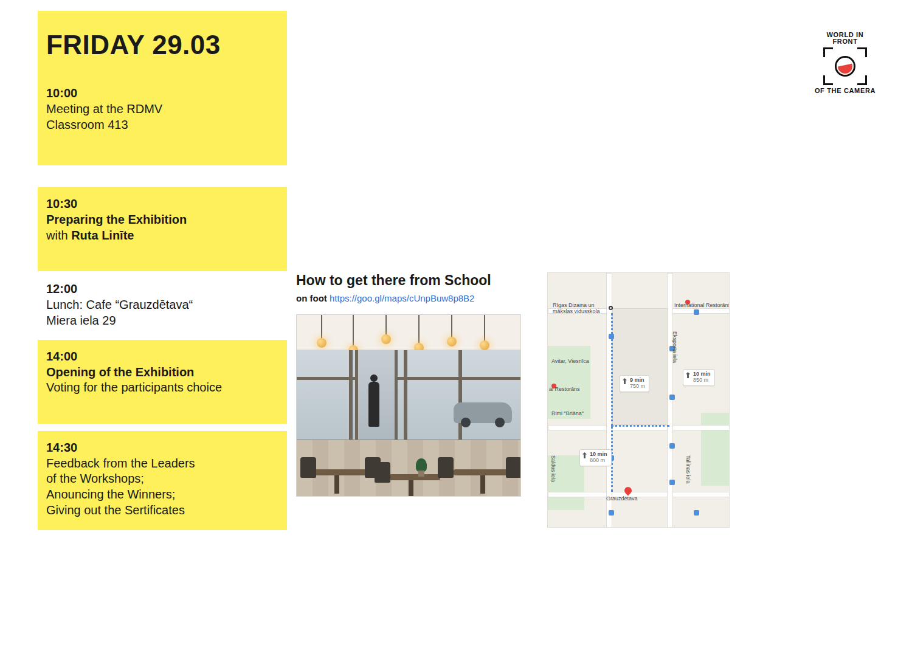WORLD IN FRONT
OF THE CAMERA
FRIDAY 29.03
10:00
Meeting at the RDMV
Classroom 413
10:30
Preparing the Exhibition
with Ruta Linīte
12:00
Lunch: Cafe “Grauzdētava“
Miera iela 29
14:00
Opening of the Exhibition
Voting for the participants choice
14:30
Feedback from the Leaders
of the Workshops;
Anouncing the Winners;
Giving out the Sertificates
How to get there from School
on foot https://goo.gl/maps/cUnpBuw8p8B2
Rīgas Dizaina un
mākslas vidusskola
International Restorāns
Avitar, Viesnīca
al Restorāns
Rimi "Briāna"
Grauzdētava
Eksporta iela
Tallinas iela
Saldus iela
9 min 750 m
10 min 850 m
10 min 800 m